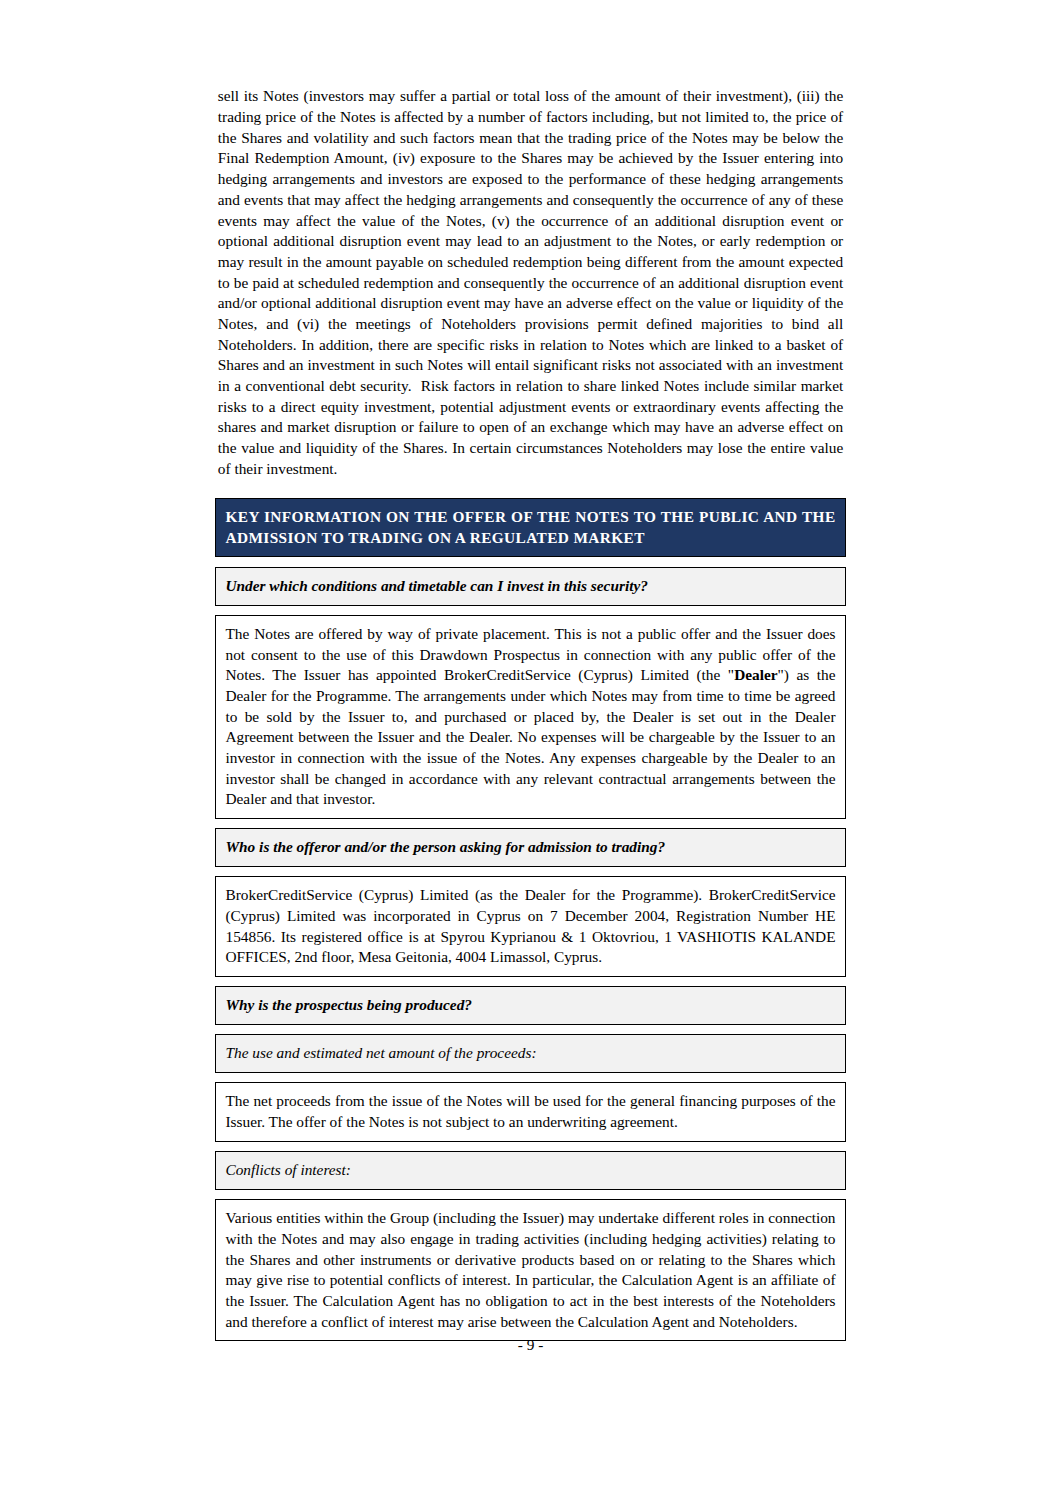sell its Notes (investors may suffer a partial or total loss of the amount of their investment), (iii) the trading price of the Notes is affected by a number of factors including, but not limited to, the price of the Shares and volatility and such factors mean that the trading price of the Notes may be below the Final Redemption Amount, (iv) exposure to the Shares may be achieved by the Issuer entering into hedging arrangements and investors are exposed to the performance of these hedging arrangements and events that may affect the hedging arrangements and consequently the occurrence of any of these events may affect the value of the Notes, (v) the occurrence of an additional disruption event or optional additional disruption event may lead to an adjustment to the Notes, or early redemption or may result in the amount payable on scheduled redemption being different from the amount expected to be paid at scheduled redemption and consequently the occurrence of an additional disruption event and/or optional additional disruption event may have an adverse effect on the value or liquidity of the Notes, and (vi) the meetings of Noteholders provisions permit defined majorities to bind all Noteholders. In addition, there are specific risks in relation to Notes which are linked to a basket of Shares and an investment in such Notes will entail significant risks not associated with an investment in a conventional debt security. Risk factors in relation to share linked Notes include similar market risks to a direct equity investment, potential adjustment events or extraordinary events affecting the shares and market disruption or failure to open of an exchange which may have an adverse effect on the value and liquidity of the Shares. In certain circumstances Noteholders may lose the entire value of their investment.
| KEY INFORMATION ON THE OFFER OF THE NOTES TO THE PUBLIC AND THE ADMISSION TO TRADING ON A REGULATED MARKET |
| Under which conditions and timetable can I invest in this security? |
| The Notes are offered by way of private placement. This is not a public offer and the Issuer does not consent to the use of this Drawdown Prospectus in connection with any public offer of the Notes. The Issuer has appointed BrokerCreditService (Cyprus) Limited (the " Dealer ") as the Dealer for the Programme. The arrangements under which Notes may from time to time be agreed to be sold by the Issuer to, and purchased or placed by, the Dealer is set out in the Dealer Agreement between the Issuer and the Dealer. No expenses will be chargeable by the Issuer to an investor in connection with the issue of the Notes. Any expenses chargeable by the Dealer to an investor shall be changed in accordance with any relevant contractual arrangements between the Dealer and that investor. |
| Who is the offeror and/or the person asking for admission to trading? |
| BrokerCreditService (Cyprus) Limited (as the Dealer for the Programme). BrokerCreditService (Cyprus) Limited was incorporated in Cyprus on 7 December 2004, Registration Number HE 154856. Its registered office is at Spyrou Kyprianou & 1 Oktovriou, 1 VASHIOTIS KALANDE OFFICES, 2nd floor, Mesa Geitonia, 4004 Limassol, Cyprus. |
| Why is the prospectus being produced? |
| The use and estimated net amount of the proceeds: |
| The net proceeds from the issue of the Notes will be used for the general financing purposes of the Issuer. The offer of the Notes is not subject to an underwriting agreement. |
| Conflicts of interest: |
| Various entities within the Group (including the Issuer) may undertake different roles in connection with the Notes and may also engage in trading activities (including hedging activities) relating to the Shares and other instruments or derivative products based on or relating to the Shares which may give rise to potential conflicts of interest. In particular, the Calculation Agent is an affiliate of the Issuer. The Calculation Agent has no obligation to act in the best interests of the Noteholders and therefore a conflict of interest may arise between the Calculation Agent and Noteholders. |
- 9 -